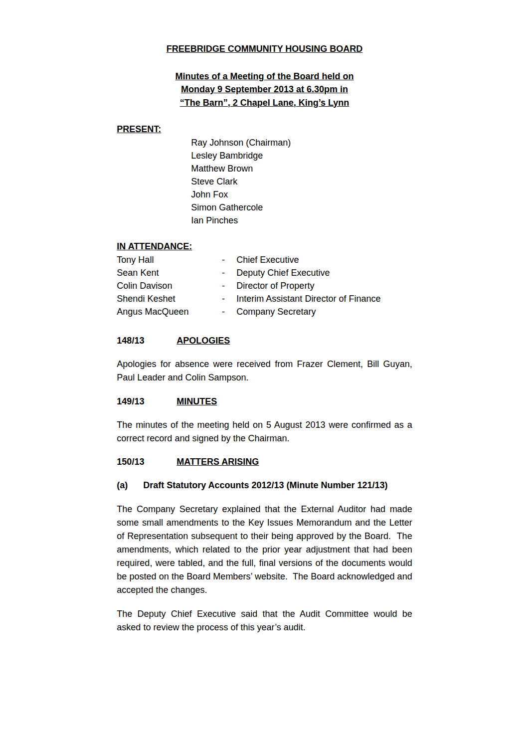FREEBRIDGE COMMUNITY HOUSING BOARD
Minutes of a Meeting of the Board held on
Monday 9 September 2013 at 6.30pm in
“The Barn”, 2 Chapel Lane, King’s Lynn
PRESENT:
Ray Johnson (Chairman)
Lesley Bambridge
Matthew Brown
Steve Clark
John Fox
Simon Gathercole
Ian Pinches
IN ATTENDANCE:
| Tony Hall | - | Chief Executive |
| Sean Kent | - | Deputy Chief Executive |
| Colin Davison | - | Director of Property |
| Shendi Keshet | - | Interim Assistant Director of Finance |
| Angus MacQueen | - | Company Secretary |
148/13 APOLOGIES
Apologies for absence were received from Frazer Clement, Bill Guyan, Paul Leader and Colin Sampson.
149/13 MINUTES
The minutes of the meeting held on 5 August 2013 were confirmed as a correct record and signed by the Chairman.
150/13 MATTERS ARISING
(a) Draft Statutory Accounts 2012/13 (Minute Number 121/13)
The Company Secretary explained that the External Auditor had made some small amendments to the Key Issues Memorandum and the Letter of Representation subsequent to their being approved by the Board. The amendments, which related to the prior year adjustment that had been required, were tabled, and the full, final versions of the documents would be posted on the Board Members’ website. The Board acknowledged and accepted the changes.
The Deputy Chief Executive said that the Audit Committee would be asked to review the process of this year’s audit.